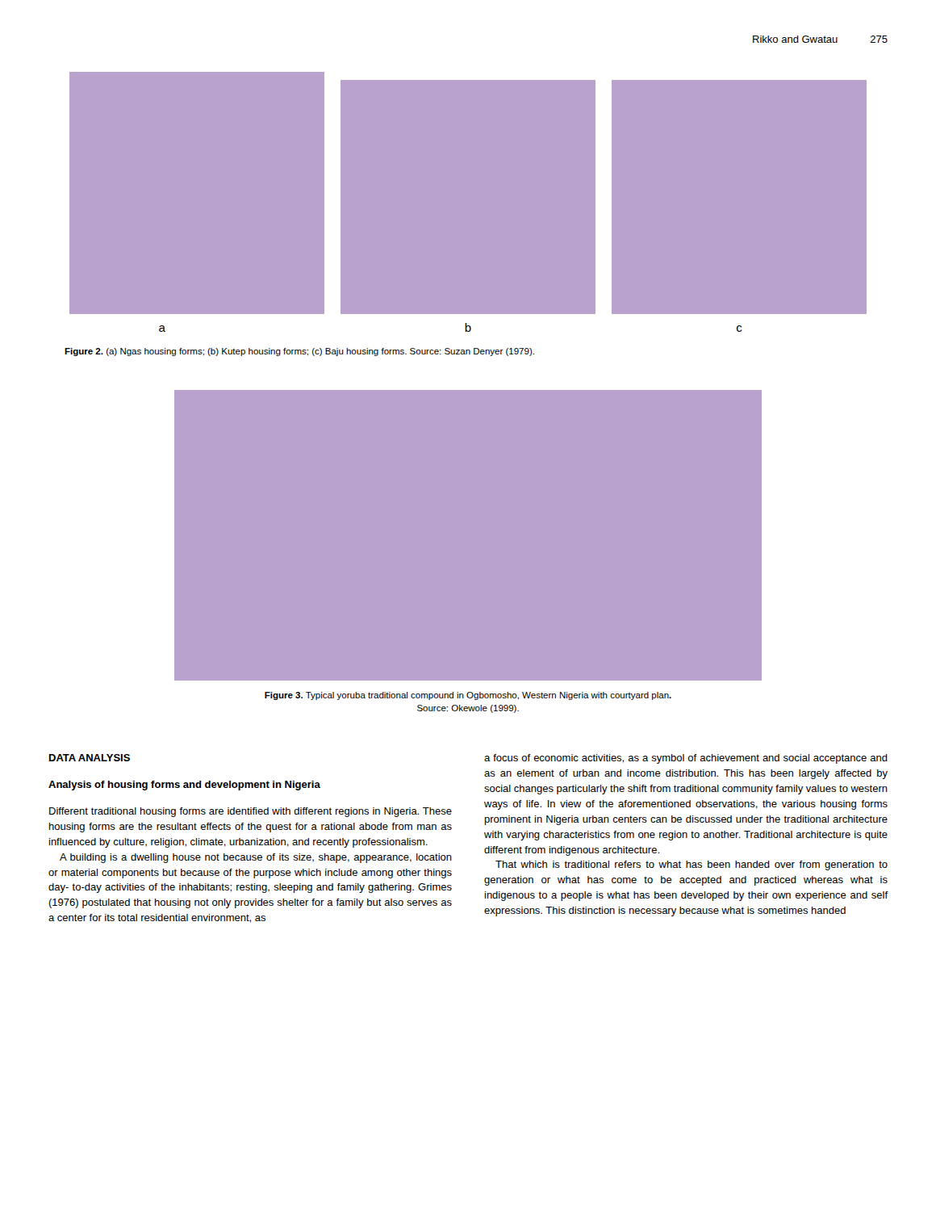Rikko and Gwatau 275
a
b
c
Figure 2. (a) Ngas housing forms; (b) Kutep housing forms; (c) Baju housing forms. Source: Suzan Denyer (1979).
Figure 3. Typical yoruba traditional compound in Ogbomosho, Western Nigeria with courtyard plan.
Source: Okewole (1999).
DATA ANALYSIS
Analysis of housing forms and development in Nigeria
Different traditional housing forms are identified with different regions in Nigeria. These housing forms are the resultant effects of the quest for a rational abode from man as influenced by culture, religion, climate, urbanization, and recently professionalism.
A building is a dwelling house not because of its size, shape, appearance, location or material components but because of the purpose which include among other things day- to-day activities of the inhabitants; resting, sleeping and family gathering. Grimes (1976) postulated that housing not only provides shelter for a family but also serves as a center for its total residential environment, as
a focus of economic activities, as a symbol of achievement and social acceptance and as an element of urban and income distribution. This has been largely affected by social changes particularly the shift from traditional community family values to western ways of life. In view of the aforementioned observations, the various housing forms prominent in Nigeria urban centers can be discussed under the traditional architecture with varying characteristics from one region to another. Traditional architecture is quite different from indigenous architecture.
That which is traditional refers to what has been handed over from generation to generation or what has come to be accepted and practiced whereas what is indigenous to a people is what has been developed by their own experience and self expressions. This distinction is necessary because what is sometimes handed